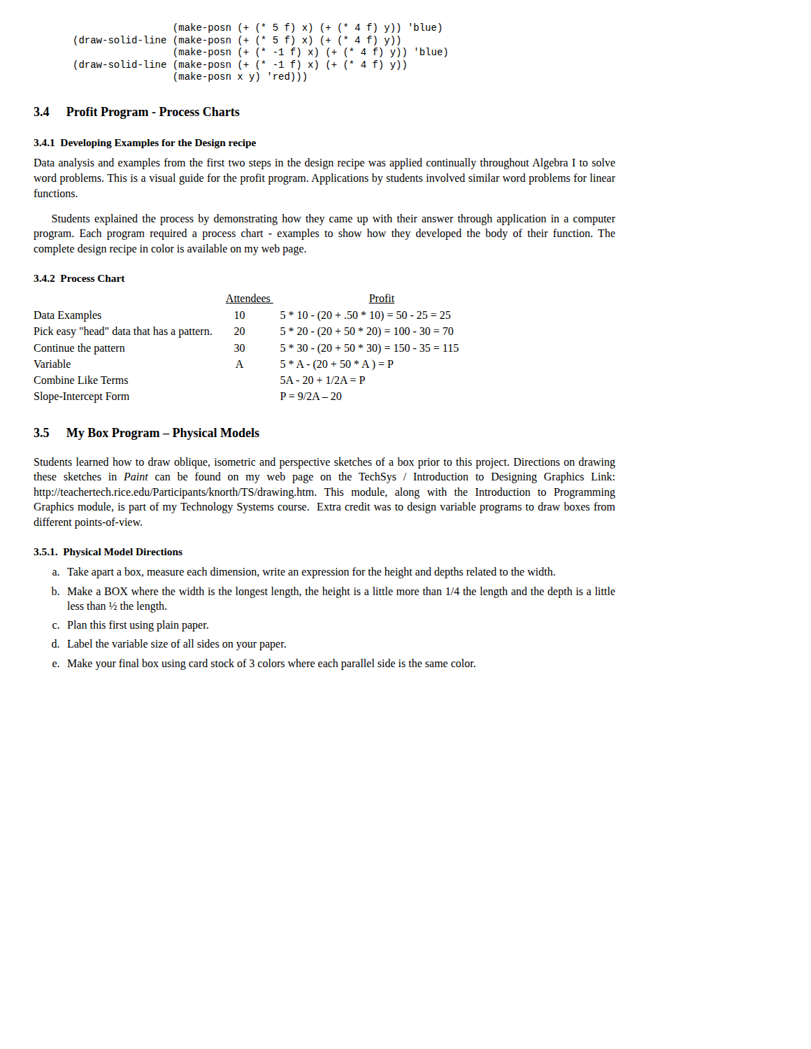(make-posn (+ (* 5 f) x) (+ (* 4 f) y)) 'blue)
   (draw-solid-line (make-posn (+ (* 5 f) x) (+ (* 4 f) y))
                    (make-posn (+ (* -1 f) x) (+ (* 4 f) y)) 'blue)
   (draw-solid-line (make-posn (+ (* -1 f) x) (+ (* 4 f) y))
                    (make-posn x y) 'red)))
3.4 Profit Program - Process Charts
3.4.1 Developing Examples for the Design recipe
Data analysis and examples from the first two steps in the design recipe was applied continually throughout Algebra I to solve word problems. This is a visual guide for the profit program. Applications by students involved similar word problems for linear functions.
Students explained the process by demonstrating how they came up with their answer through application in a computer program. Each program required a process chart - examples to show how they developed the body of their function. The complete design recipe in color is available on my web page.
3.4.2 Process Chart
| | Attendees | Profit |
| --- | --- | --- |
| Data Examples | 10 | 5 * 10 - (20 + .50 * 10) = 50 - 25 = 25 |
| Pick easy "head" data that has a pattern. | 20 | 5 * 20 - (20 + 50 * 20) = 100 - 30 = 70 |
| Continue the pattern | 30 | 5 * 30 - (20 + 50 * 30) = 150 - 35 = 115 |
| Variable | A | 5 * A - (20 + 50 * A ) = P |
| Combine Like Terms | | 5A - 20 + 1/2A = P |
| Slope-Intercept Form | | P = 9/2A – 20 |
3.5 My Box Program – Physical Models
Students learned how to draw oblique, isometric and perspective sketches of a box prior to this project. Directions on drawing these sketches in Paint can be found on my web page on the TechSys / Introduction to Designing Graphics Link: http://teachertech.rice.edu/Participants/knorth/TS/drawing.htm. This module, along with the Introduction to Programming Graphics module, is part of my Technology Systems course. Extra credit was to design variable programs to draw boxes from different points-of-view.
3.5.1. Physical Model Directions
Take apart a box, measure each dimension, write an expression for the height and depths related to the width.
Make a BOX where the width is the longest length, the height is a little more than 1/4 the length and the depth is a little less than ½ the length.
Plan this first using plain paper.
Label the variable size of all sides on your paper.
Make your final box using card stock of 3 colors where each parallel side is the same color.